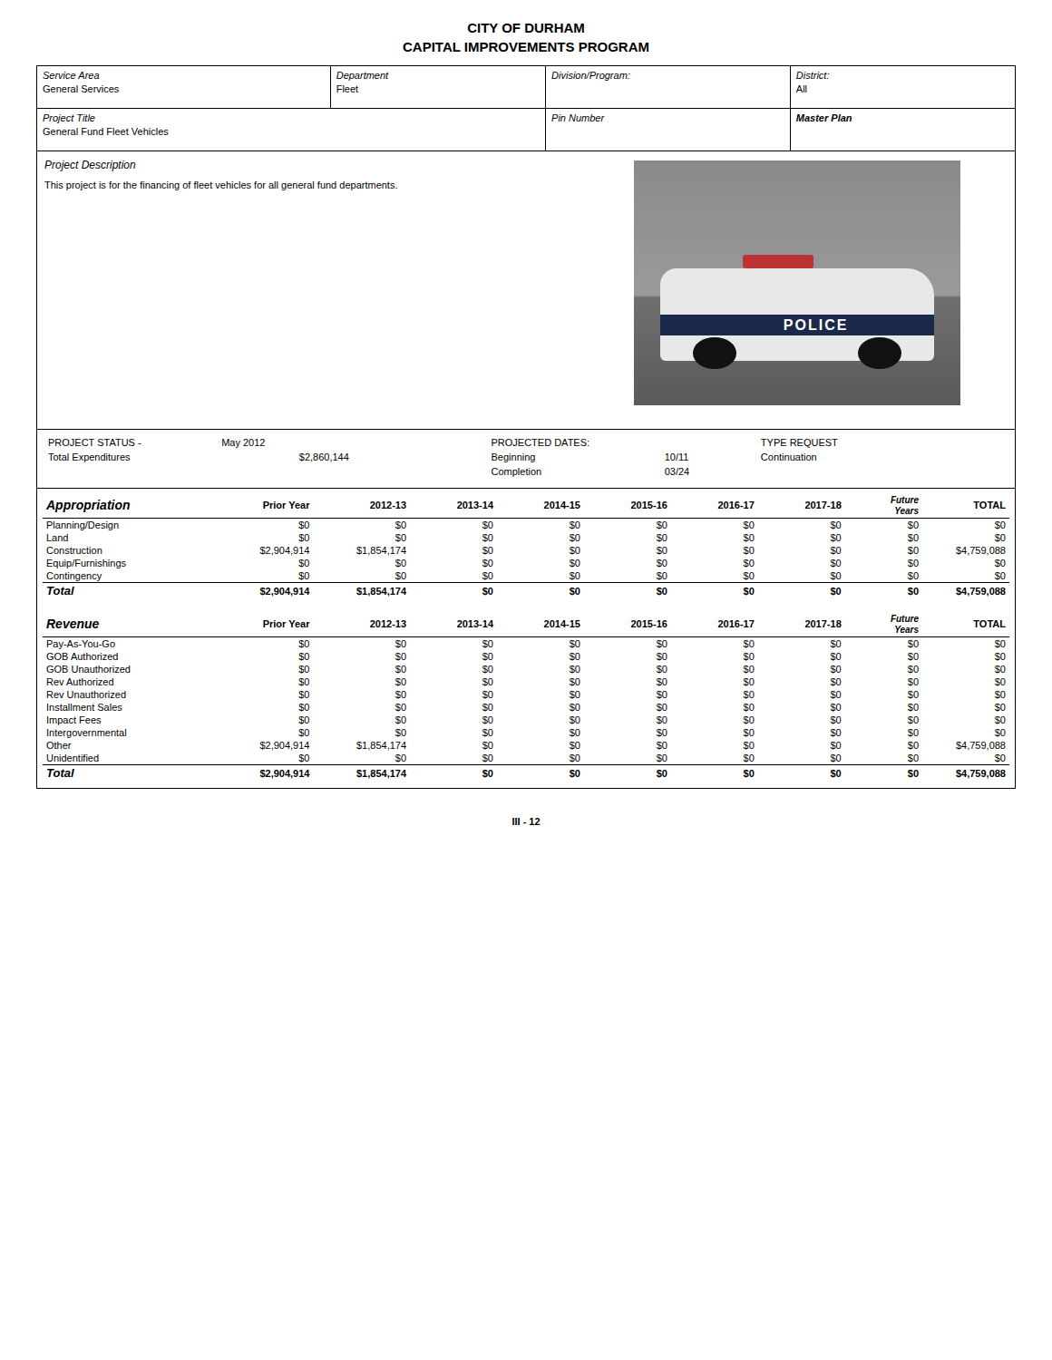CITY OF DURHAM
CAPITAL IMPROVEMENTS PROGRAM
| Service Area General Services | Department Fleet | Division/Program: | District: All |
| Project Title General Fund Fleet Vehicles | Pin Number | Master Plan |
Project Description
This project is for the financing of fleet vehicles for all general fund departments.
POLICE
| PROJECT STATUS - | May 2012 | | PROJECTED DATES: | | TYPE REQUEST | |
| Total Expenditures | $2,860,144 | | Beginning | 10/11 | Continuation | |
| | | | Completion | 03/24 | | |
| Appropriation | Prior Year | 2012-13 | 2013-14 | 2014-15 | 2015-16 | 2016-17 | 2017-18 | Future Years | TOTAL |
| --- | --- | --- | --- | --- | --- | --- | --- | --- | --- |
| Planning/Design | $0 | $0 | $0 | $0 | $0 | $0 | $0 | $0 | $0 |
| Land | $0 | $0 | $0 | $0 | $0 | $0 | $0 | $0 | $0 |
| Construction | $2,904,914 | $1,854,174 | $0 | $0 | $0 | $0 | $0 | $0 | $4,759,088 |
| Equip/Furnishings | $0 | $0 | $0 | $0 | $0 | $0 | $0 | $0 | $0 |
| Contingency | $0 | $0 | $0 | $0 | $0 | $0 | $0 | $0 | $0 |
| Total | $2,904,914 | $1,854,174 | $0 | $0 | $0 | $0 | $0 | $0 | $4,759,088 |
| Revenue | Prior Year | 2012-13 | 2013-14 | 2014-15 | 2015-16 | 2016-17 | 2017-18 | Future Years | TOTAL |
| --- | --- | --- | --- | --- | --- | --- | --- | --- | --- |
| Pay-As-You-Go | $0 | $0 | $0 | $0 | $0 | $0 | $0 | $0 | $0 |
| GOB Authorized | $0 | $0 | $0 | $0 | $0 | $0 | $0 | $0 | $0 |
| GOB Unauthorized | $0 | $0 | $0 | $0 | $0 | $0 | $0 | $0 | $0 |
| Rev Authorized | $0 | $0 | $0 | $0 | $0 | $0 | $0 | $0 | $0 |
| Rev Unauthorized | $0 | $0 | $0 | $0 | $0 | $0 | $0 | $0 | $0 |
| Installment Sales | $0 | $0 | $0 | $0 | $0 | $0 | $0 | $0 | $0 |
| Impact Fees | $0 | $0 | $0 | $0 | $0 | $0 | $0 | $0 | $0 |
| Intergovernmental | $0 | $0 | $0 | $0 | $0 | $0 | $0 | $0 | $0 |
| Other | $2,904,914 | $1,854,174 | $0 | $0 | $0 | $0 | $0 | $0 | $4,759,088 |
| Unidentified | $0 | $0 | $0 | $0 | $0 | $0 | $0 | $0 | $0 |
| Total | $2,904,914 | $1,854,174 | $0 | $0 | $0 | $0 | $0 | $0 | $4,759,088 |
III - 12